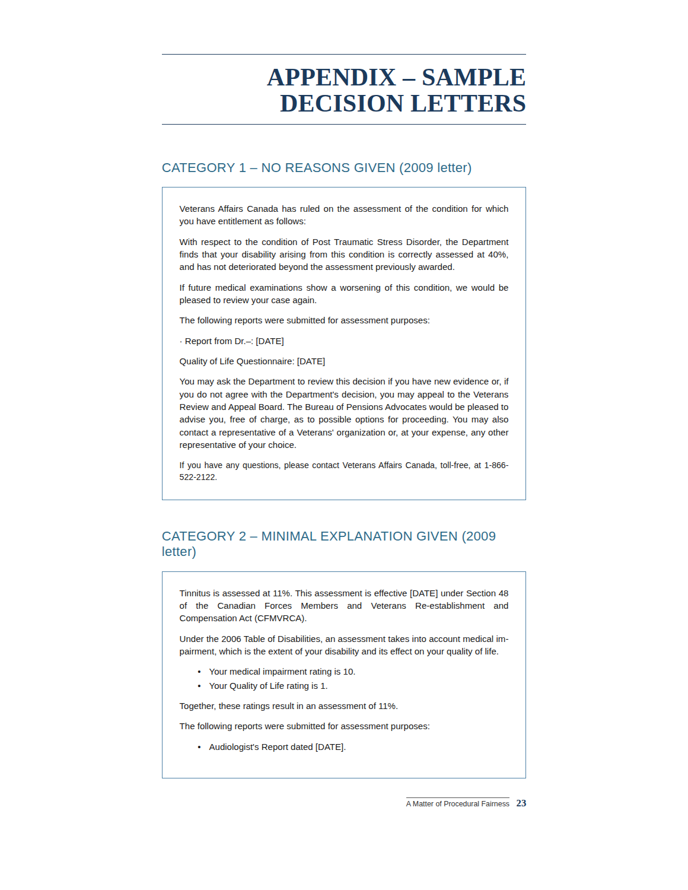Appendix – Sample Decision Letters
Category 1 – No Reasons Given (2009 letter)
Veterans Affairs Canada has ruled on the assessment of the condition for which you have entitlement as follows:
With respect to the condition of Post Traumatic Stress Disorder, the Department finds that your disability arising from this condition is correctly assessed at 40%, and has not deteriorated beyond the assessment previously awarded.
If future medical examinations show a worsening of this condition, we would be pleased to review your case again.
The following reports were submitted for assessment purposes:
· Report from Dr.–: [DATE]
Quality of Life Questionnaire: [DATE]
You may ask the Department to review this decision if you have new evidence or, if you do not agree with the Department's decision, you may appeal to the Veterans Review and Appeal Board. The Bureau of Pensions Advocates would be pleased to advise you, free of charge, as to possible options for proceeding. You may also contact a representative of a Veterans' organization or, at your expense, any other representative of your choice.
If you have any questions, please contact Veterans Affairs Canada, toll-free, at 1-866-522-2122.
Category 2 – Minimal Explanation Given (2009 letter)
Tinnitus is assessed at 11%. This assessment is effective [DATE] under Section 48 of the Canadian Forces Members and Veterans Re-establishment and Compensation Act (CFMVRCA).
Under the 2006 Table of Disabilities, an assessment takes into account medical impairment, which is the extent of your disability and its effect on your quality of life.
Your medical impairment rating is 10.
Your Quality of Life rating is 1.
Together, these ratings result in an assessment of 11%.
The following reports were submitted for assessment purposes:
Audiologist's Report dated [DATE].
A Matter of Procedural Fairness 23